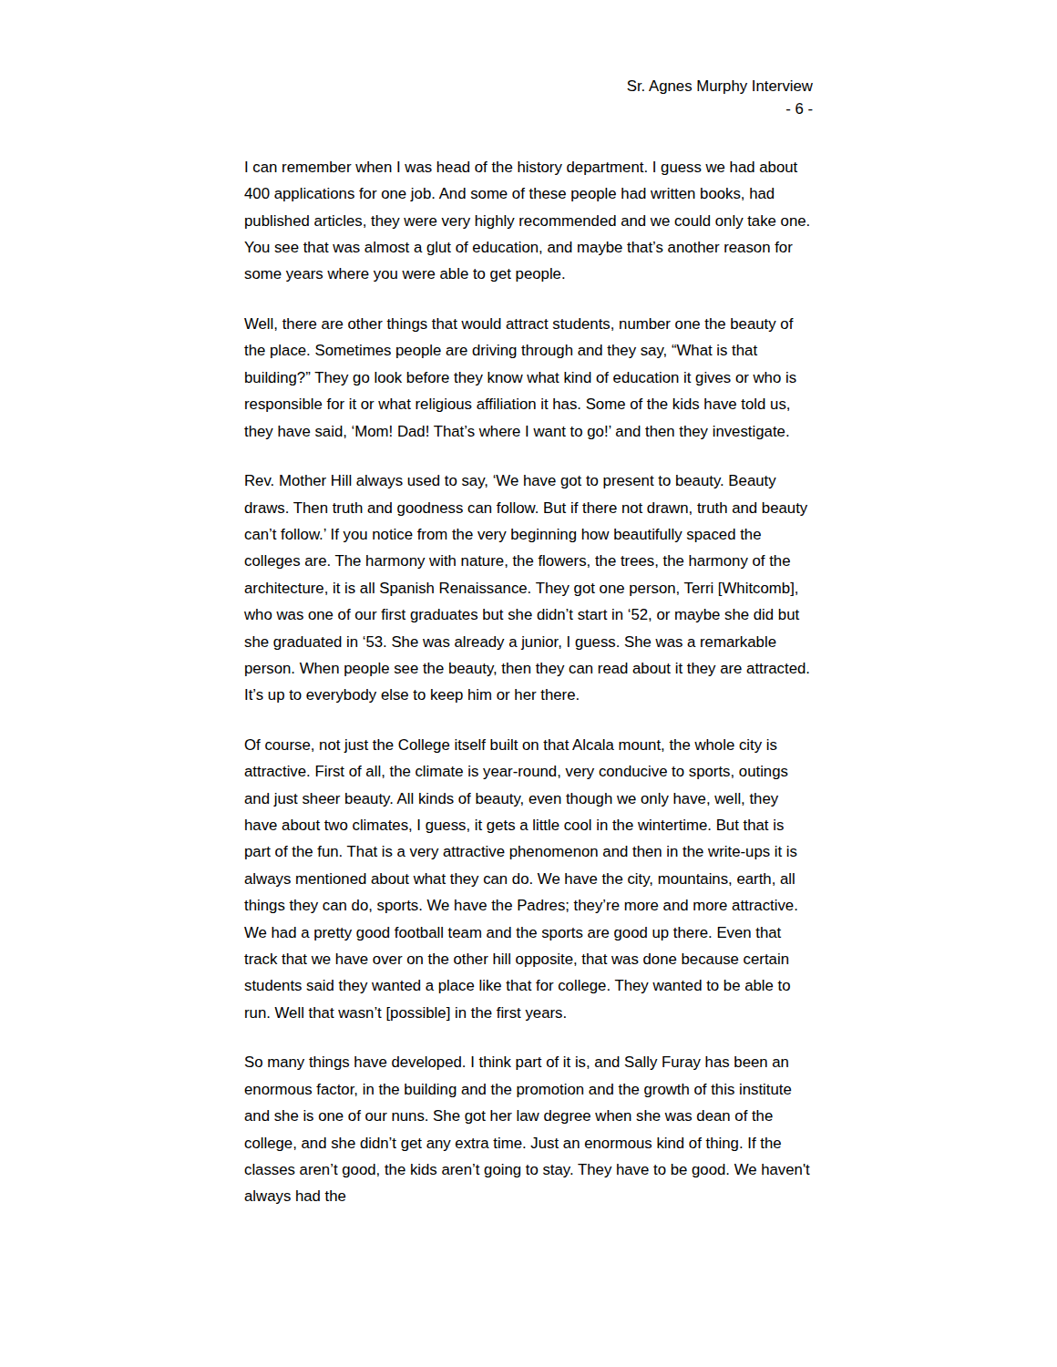Sr. Agnes Murphy Interview - 6 -
I can remember when I was head of the history department. I guess we had about 400 applications for one job. And some of these people had written books, had published articles, they were very highly recommended and we could only take one. You see that was almost a glut of education, and maybe that’s another reason for some years where you were able to get people.
Well, there are other things that would attract students, number one the beauty of the place. Sometimes people are driving through and they say, “What is that building?” They go look before they know what kind of education it gives or who is responsible for it or what religious affiliation it has. Some of the kids have told us, they have said, ‘Mom! Dad! That’s where I want to go!’ and then they investigate.
Rev. Mother Hill always used to say, ‘We have got to present to beauty. Beauty draws. Then truth and goodness can follow. But if there not drawn, truth and beauty can’t follow.’ If you notice from the very beginning how beautifully spaced the colleges are. The harmony with nature, the flowers, the trees, the harmony of the architecture, it is all Spanish Renaissance. They got one person, Terri [Whitcomb], who was one of our first graduates but she didn’t start in ‘52, or maybe she did but she graduated in ‘53. She was already a junior, I guess. She was a remarkable person. When people see the beauty, then they can read about it they are attracted. It’s up to everybody else to keep him or her there.
Of course, not just the College itself built on that Alcala mount, the whole city is attractive. First of all, the climate is year-round, very conducive to sports, outings and just sheer beauty. All kinds of beauty, even though we only have, well, they have about two climates, I guess, it gets a little cool in the wintertime. But that is part of the fun. That is a very attractive phenomenon and then in the write-ups it is always mentioned about what they can do. We have the city, mountains, earth, all things they can do, sports. We have the Padres; they’re more and more attractive. We had a pretty good football team and the sports are good up there. Even that track that we have over on the other hill opposite, that was done because certain students said they wanted a place like that for college. They wanted to be able to run. Well that wasn’t [possible] in the first years.
So many things have developed. I think part of it is, and Sally Furay has been an enormous factor, in the building and the promotion and the growth of this institute and she is one of our nuns. She got her law degree when she was dean of the college, and she didn’t get any extra time. Just an enormous kind of thing. If the classes aren’t good, the kids aren’t going to stay. They have to be good. We haven't always had the